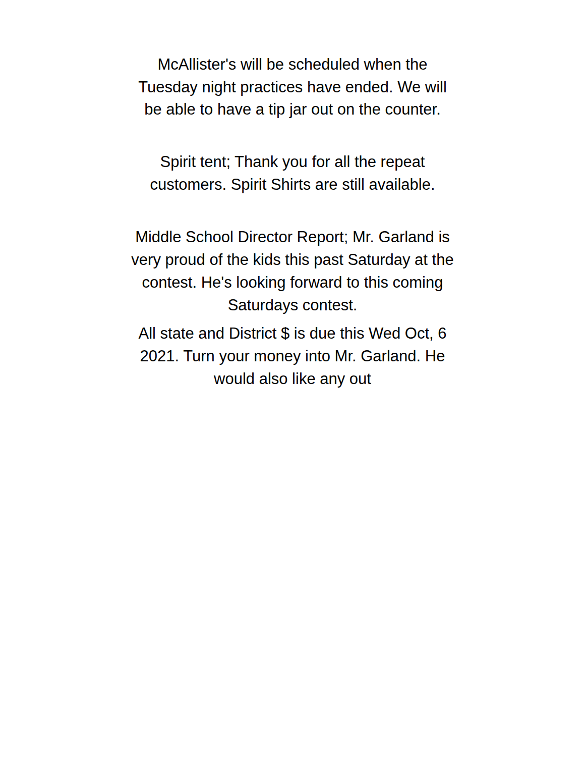McAllister's will be scheduled when the Tuesday night practices have ended. We will be able to have a tip jar out on the counter.
Spirit tent; Thank you for all the repeat customers. Spirit Shirts are still available.
Middle School Director Report; Mr. Garland is very proud of the kids this past Saturday at the contest. He's looking forward to this coming Saturdays contest.
All state and District $ is due this Wed Oct, 6 2021. Turn your money into Mr. Garland. He would also like any out